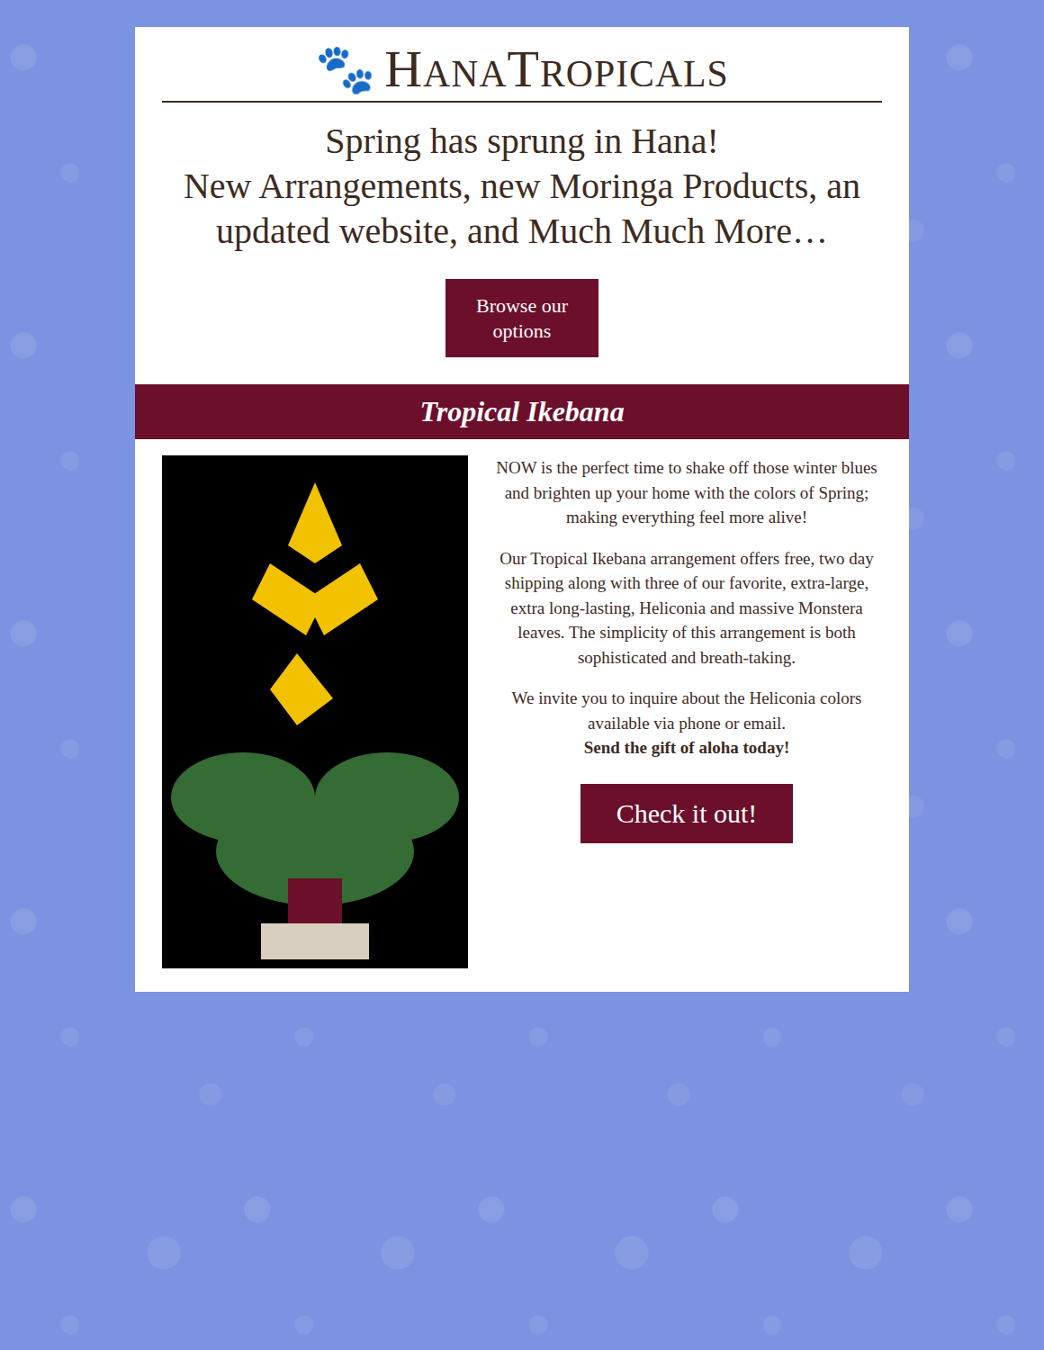🐾
HANATROPICALS
Spring has sprung in Hana!
New Arrangements, new Moringa Products, an updated website, and Much Much More…
Browse our
options
Tropical Ikebana
NOW is the perfect time to shake off those winter blues and brighten up your home with the colors of Spring; making everything feel more alive!
Our Tropical Ikebana arrangement offers free, two day shipping along with three of our favorite, extra-large, extra long-lasting, Heliconia and massive Monstera leaves. The simplicity of this arrangement is both sophisticated and breath-taking.
We invite you to inquire about the Heliconia colors available via phone or email.
Send the gift of aloha today!
Check it out!